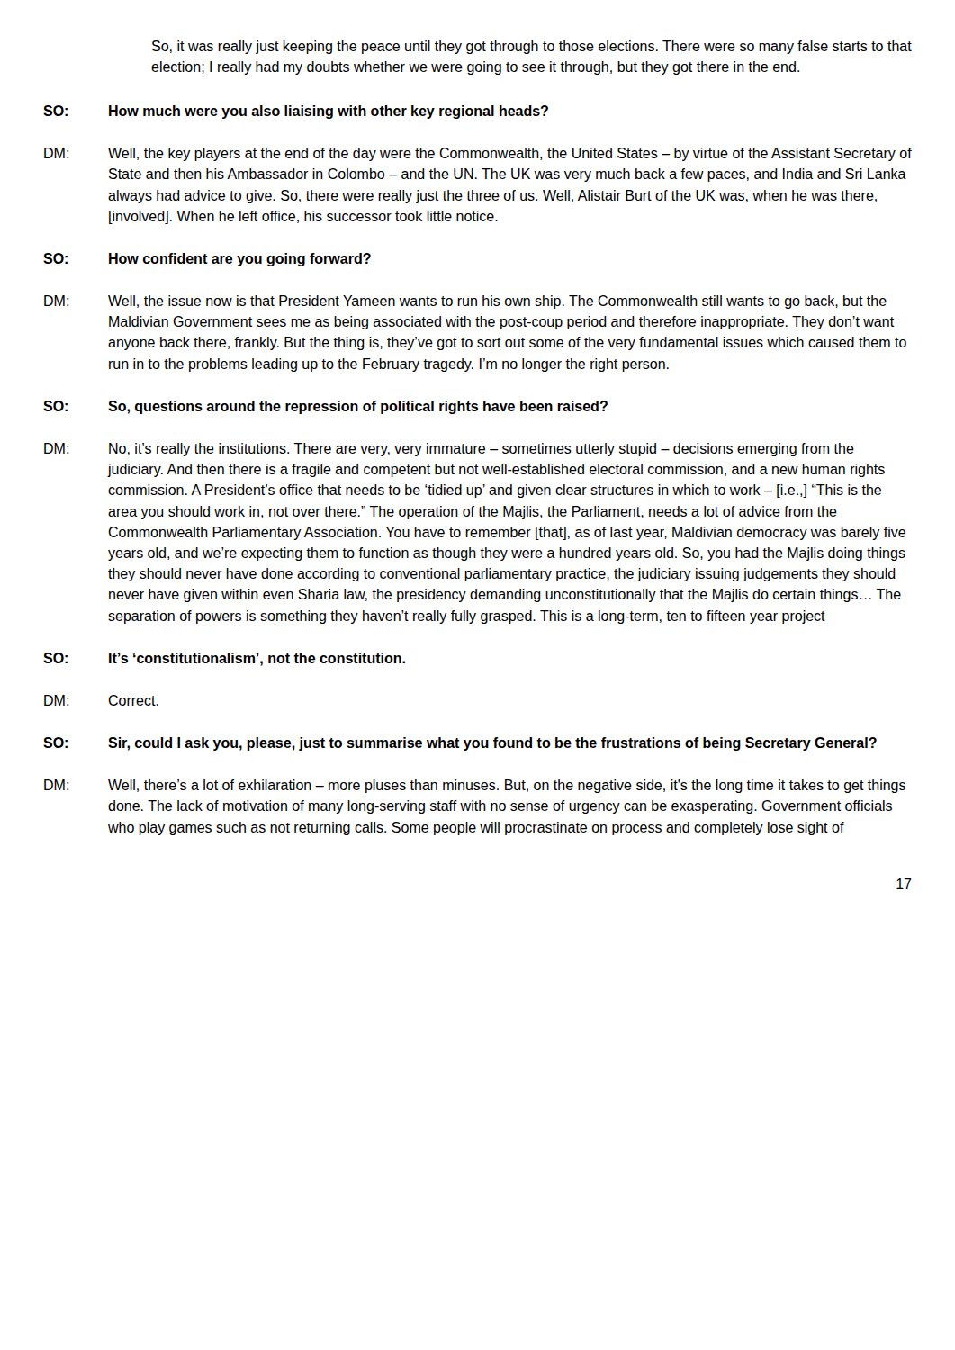So, it was really just keeping the peace until they got through to those elections. There were so many false starts to that election; I really had my doubts whether we were going to see it through, but they got there in the end.
SO:
How much were you also liaising with other key regional heads?
DM:
Well, the key players at the end of the day were the Commonwealth, the United States – by virtue of the Assistant Secretary of State and then his Ambassador in Colombo – and the UN. The UK was very much back a few paces, and India and Sri Lanka always had advice to give. So, there were really just the three of us. Well, Alistair Burt of the UK was, when he was there, [involved]. When he left office, his successor took little notice.
SO:
How confident are you going forward?
DM:
Well, the issue now is that President Yameen wants to run his own ship. The Commonwealth still wants to go back, but the Maldivian Government sees me as being associated with the post-coup period and therefore inappropriate. They don’t want anyone back there, frankly. But the thing is, they’ve got to sort out some of the very fundamental issues which caused them to run in to the problems leading up to the February tragedy. I’m no longer the right person.
SO:
So, questions around the repression of political rights have been raised?
DM:
No, it’s really the institutions. There are very, very immature – sometimes utterly stupid – decisions emerging from the judiciary. And then there is a fragile and competent but not well-established electoral commission, and a new human rights commission. A President’s office that needs to be ‘tidied up’ and given clear structures in which to work – [i.e.,] “This is the area you should work in, not over there.” The operation of the Majlis, the Parliament, needs a lot of advice from the Commonwealth Parliamentary Association. You have to remember [that], as of last year, Maldivian democracy was barely five years old, and we’re expecting them to function as though they were a hundred years old. So, you had the Majlis doing things they should never have done according to conventional parliamentary practice, the judiciary issuing judgements they should never have given within even Sharia law, the presidency demanding unconstitutionally that the Majlis do certain things… The separation of powers is something they haven’t really fully grasped. This is a long-term, ten to fifteen year project
SO:
It’s ‘constitutionalism’, not the constitution.
DM:
Correct.
SO:
Sir, could I ask you, please, just to summarise what you found to be the frustrations of being Secretary General?
DM:
Well, there’s a lot of exhilaration – more pluses than minuses. But, on the negative side, it's the long time it takes to get things done. The lack of motivation of many long-serving staff with no sense of urgency can be exasperating. Government officials who play games such as not returning calls. Some people will procrastinate on process and completely lose sight of
17